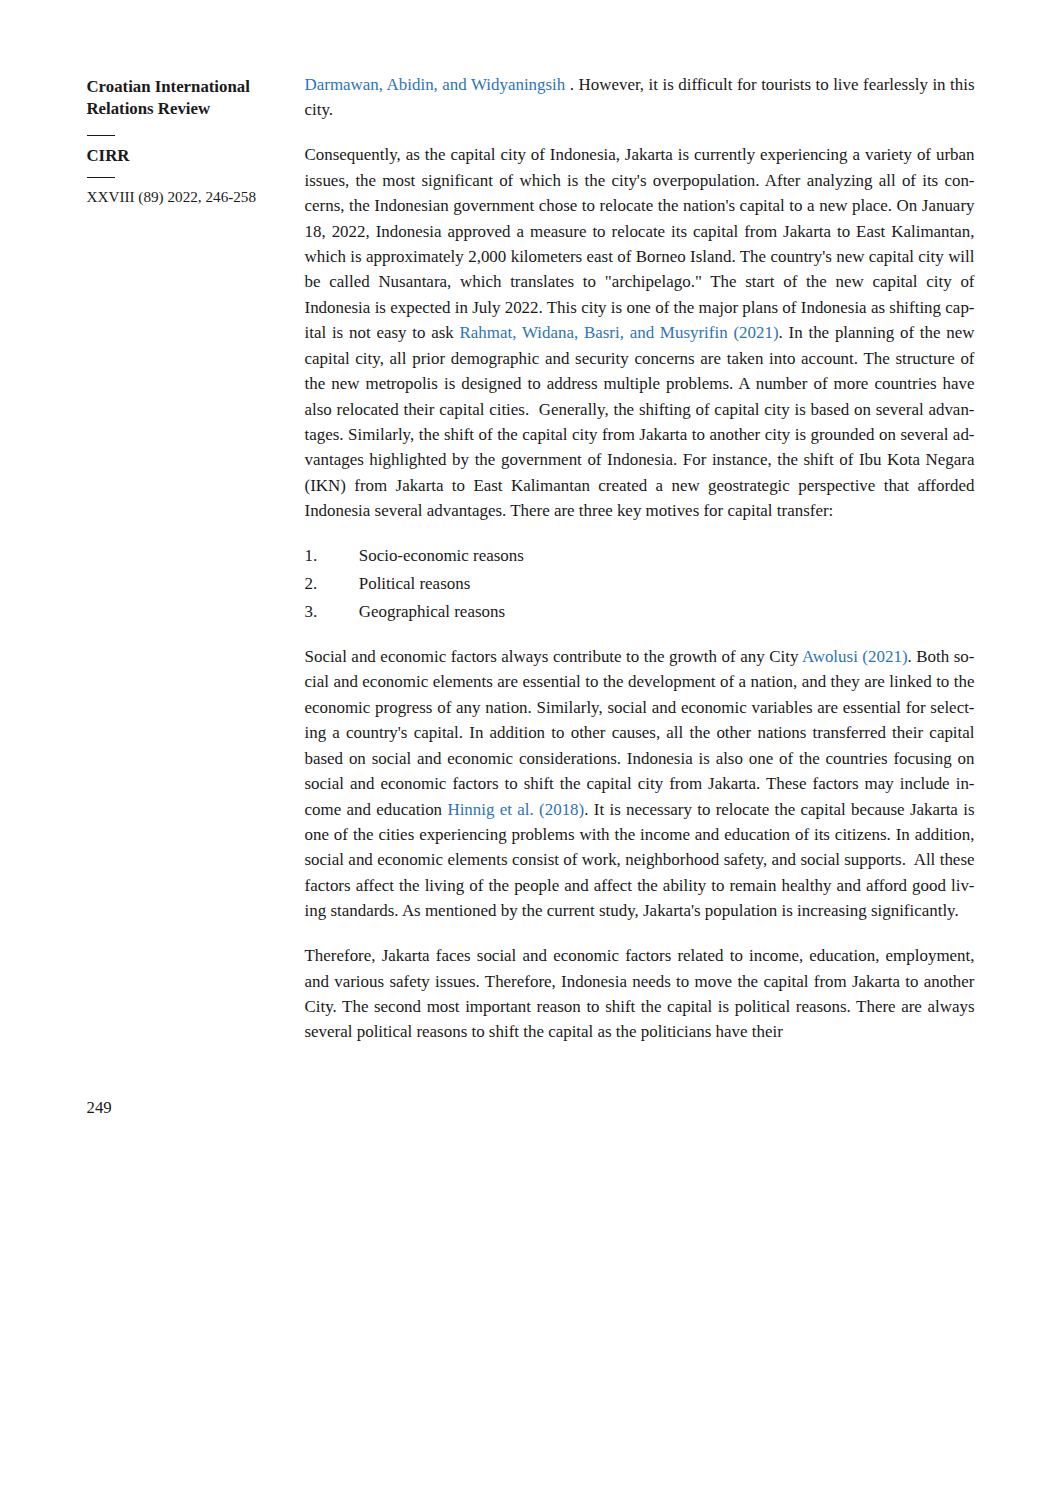Croatian International Relations Review
CIRR
XXVIII (89) 2022, 246-258
Darmawan, Abidin, and Widyaningsih . However, it is difficult for tourists to live fearlessly in this city.
Consequently, as the capital city of Indonesia, Jakarta is currently experiencing a variety of urban issues, the most significant of which is the city's overpopulation. After analyzing all of its concerns, the Indonesian government chose to relocate the nation's capital to a new place. On January 18, 2022, Indonesia approved a measure to relocate its capital from Jakarta to East Kalimantan, which is approximately 2,000 kilometers east of Borneo Island. The country's new capital city will be called Nusantara, which translates to "archipelago." The start of the new capital city of Indonesia is expected in July 2022. This city is one of the major plans of Indonesia as shifting capital is not easy to ask Rahmat, Widana, Basri, and Musyrifin (2021). In the planning of the new capital city, all prior demographic and security concerns are taken into account. The structure of the new metropolis is designed to address multiple problems. A number of more countries have also relocated their capital cities. Generally, the shifting of capital city is based on several advantages. Similarly, the shift of the capital city from Jakarta to another city is grounded on several advantages highlighted by the government of Indonesia. For instance, the shift of Ibu Kota Negara (IKN) from Jakarta to East Kalimantan created a new geostrategic perspective that afforded Indonesia several advantages. There are three key motives for capital transfer:
1. Socio-economic reasons
2. Political reasons
3. Geographical reasons
Social and economic factors always contribute to the growth of any City Awolusi (2021). Both social and economic elements are essential to the development of a nation, and they are linked to the economic progress of any nation. Similarly, social and economic variables are essential for selecting a country's capital. In addition to other causes, all the other nations transferred their capital based on social and economic considerations. Indonesia is also one of the countries focusing on social and economic factors to shift the capital city from Jakarta. These factors may include income and education Hinnig et al. (2018). It is necessary to relocate the capital because Jakarta is one of the cities experiencing problems with the income and education of its citizens. In addition, social and economic elements consist of work, neighborhood safety, and social supports. All these factors affect the living of the people and affect the ability to remain healthy and afford good living standards. As mentioned by the current study, Jakarta's population is increasing significantly.
Therefore, Jakarta faces social and economic factors related to income, education, employment, and various safety issues. Therefore, Indonesia needs to move the capital from Jakarta to another City. The second most important reason to shift the capital is political reasons. There are always several political reasons to shift the capital as the politicians have their
249